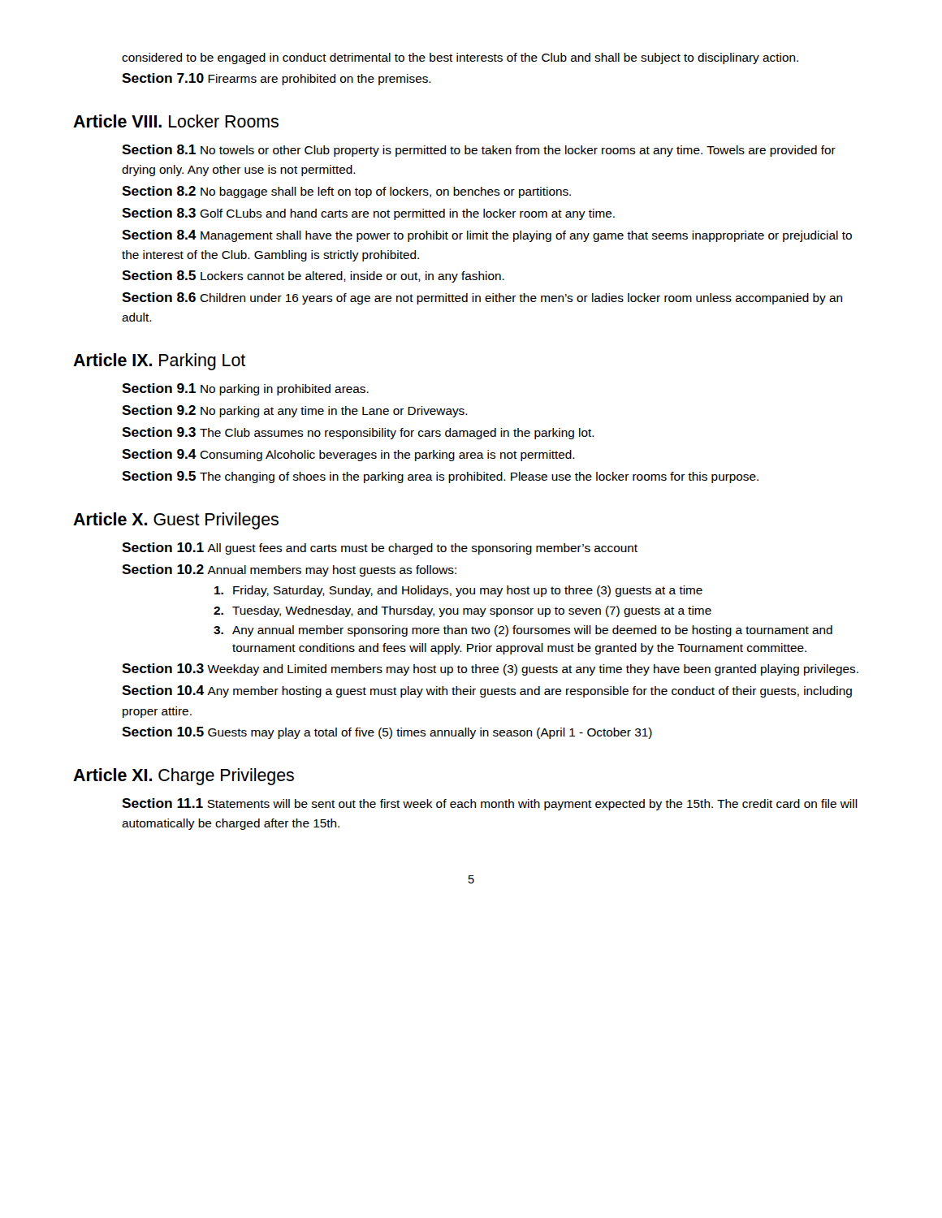considered to be engaged in conduct detrimental to the best interests of the Club and shall be subject to disciplinary action.
Section 7.10 Firearms are prohibited on the premises.
Article VIII. Locker Rooms
Section 8.1 No towels or other Club property is permitted to be taken from the locker rooms at any time. Towels are provided for drying only. Any other use is not permitted.
Section 8.2 No baggage shall be left on top of lockers, on benches or partitions.
Section 8.3 Golf CLubs and hand carts are not permitted in the locker room at any time.
Section 8.4 Management shall have the power to prohibit or limit the playing of any game that seems inappropriate or prejudicial to the interest of the Club. Gambling is strictly prohibited.
Section 8.5 Lockers cannot be altered, inside or out, in any fashion.
Section 8.6 Children under 16 years of age are not permitted in either the men’s or ladies locker room unless accompanied by an adult.
Article IX. Parking Lot
Section 9.1 No parking in prohibited areas.
Section 9.2 No parking at any time in the Lane or Driveways.
Section 9.3 The Club assumes no responsibility for cars damaged in the parking lot.
Section 9.4 Consuming Alcoholic beverages in the parking area is not permitted.
Section 9.5 The changing of shoes in the parking area is prohibited. Please use the locker rooms for this purpose.
Article X. Guest Privileges
Section 10.1 All guest fees and carts must be charged to the sponsoring member’s account
Section 10.2 Annual members may host guests as follows:
Friday, Saturday, Sunday, and Holidays, you may host up to three (3) guests at a time
Tuesday, Wednesday, and Thursday, you may sponsor up to seven (7) guests at a time
Any annual member sponsoring more than two (2) foursomes will be deemed to be hosting a tournament and tournament conditions and fees will apply. Prior approval must be granted by the Tournament committee.
Section 10.3 Weekday and Limited members may host up to three (3) guests at any time they have been granted playing privileges.
Section 10.4 Any member hosting a guest must play with their guests and are responsible for the conduct of their guests, including proper attire.
Section 10.5 Guests may play a total of five (5) times annually in season (April 1 - October 31)
Article XI. Charge Privileges
Section 11.1 Statements will be sent out the first week of each month with payment expected by the 15th. The credit card on file will automatically be charged after the 15th.
5